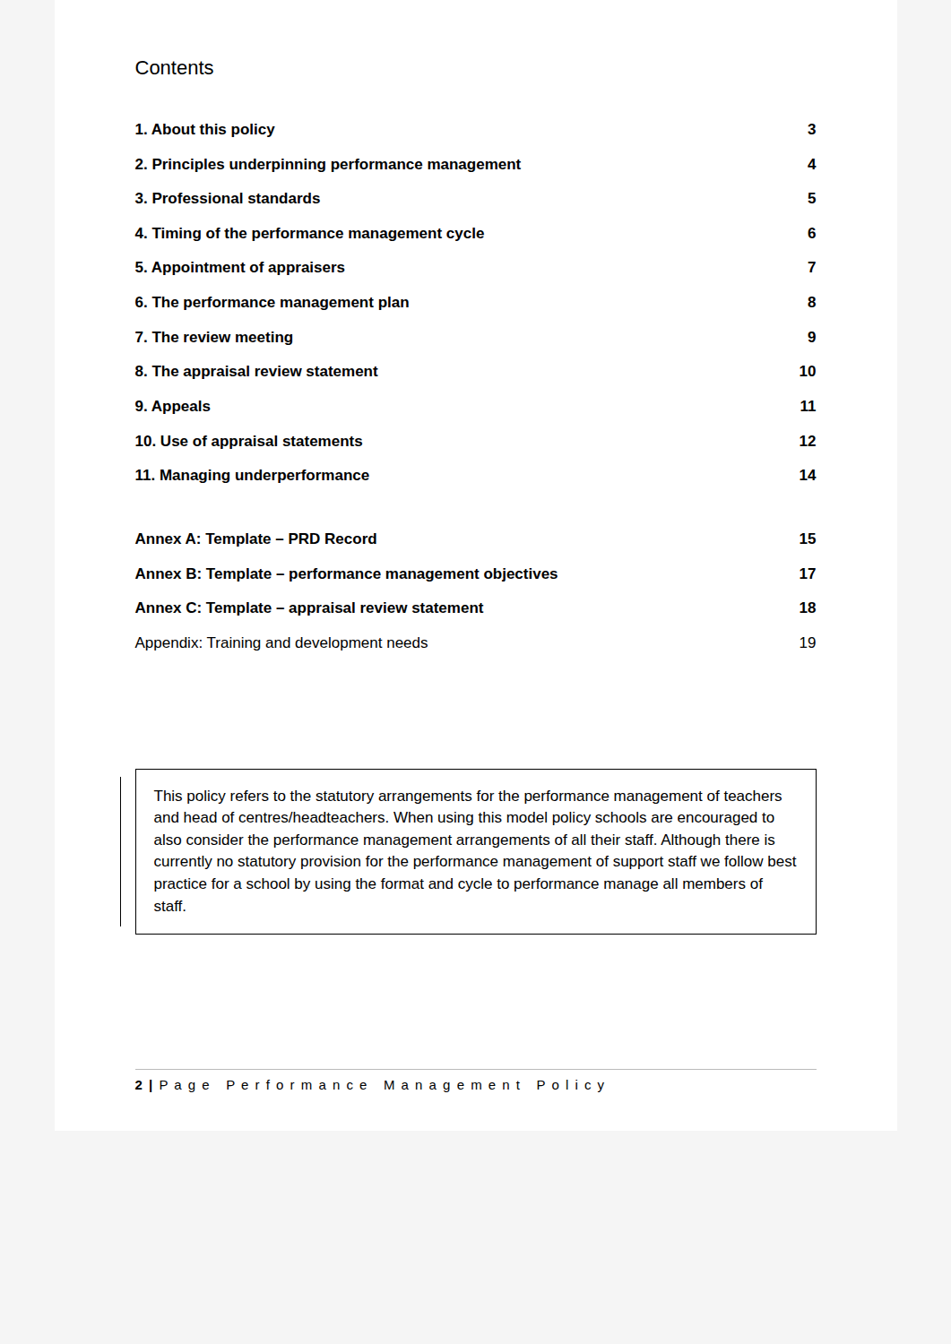Contents
| 1. About this policy | 3 |
| 2. Principles underpinning performance management | 4 |
| 3. Professional standards | 5 |
| 4. Timing of the performance management cycle | 6 |
| 5. Appointment of appraisers | 7 |
| 6. The performance management plan | 8 |
| 7. The review meeting | 9 |
| 8. The appraisal review statement | 10 |
| 9. Appeals | 11 |
| 10. Use of appraisal statements | 12 |
| 11. Managing underperformance | 14 |
| Annex A: Template – PRD Record | 15 |
| Annex B: Template – performance management objectives | 17 |
| Annex C: Template – appraisal review statement | 18 |
| Appendix: Training and development needs | 19 |
This policy refers to the statutory arrangements for the performance management of teachers and head of centres/headteachers. When using this model policy schools are encouraged to also consider the performance management arrangements of all their staff. Although there is currently no statutory provision for the performance management of support staff we follow best practice for a school by using the format and cycle to performance manage all members of staff.
2 | P a g e P e r f o r m a n c e M a n a g e m e n t P o l i c y